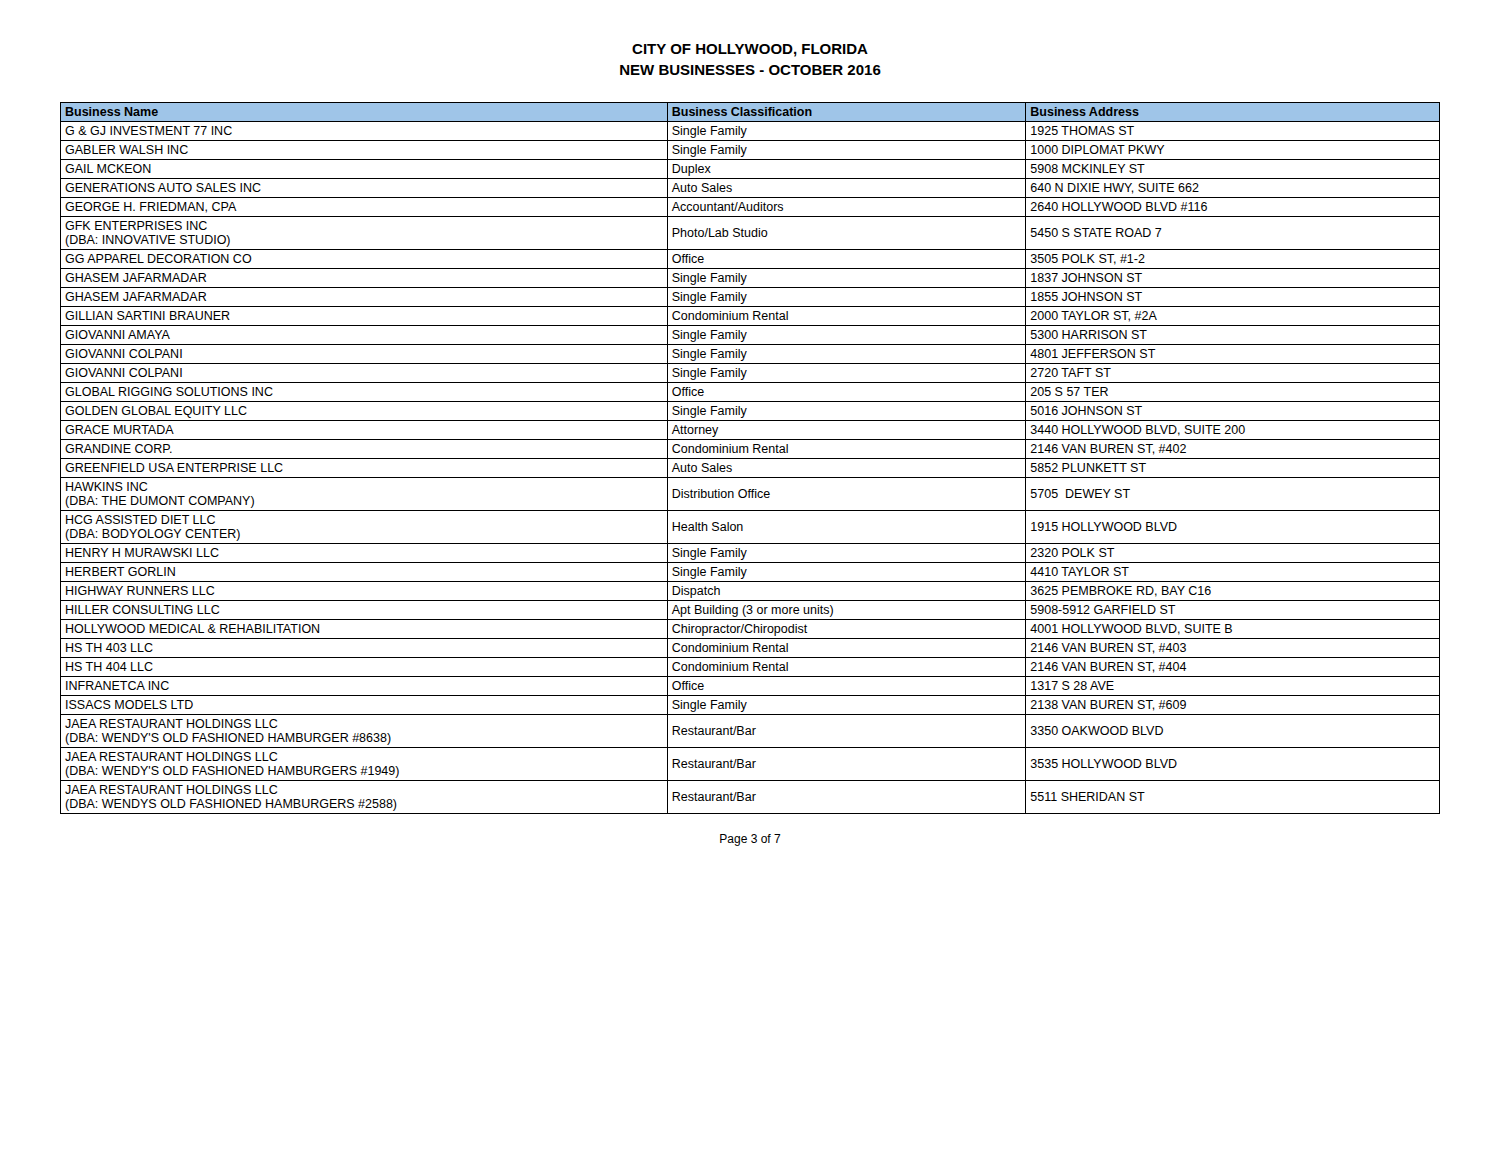CITY OF HOLLYWOOD, FLORIDA
NEW BUSINESSES - OCTOBER 2016
| Business Name | Business Classification | Business Address |
| --- | --- | --- |
| G & GJ INVESTMENT 77 INC | Single Family | 1925 THOMAS ST |
| GABLER WALSH INC | Single Family | 1000 DIPLOMAT PKWY |
| GAIL MCKEON | Duplex | 5908 MCKINLEY ST |
| GENERATIONS AUTO SALES INC | Auto Sales | 640 N DIXIE HWY, SUITE 662 |
| GEORGE H. FRIEDMAN, CPA | Accountant/Auditors | 2640 HOLLYWOOD BLVD #116 |
| GFK ENTERPRISES INC (DBA: INNOVATIVE STUDIO) | Photo/Lab Studio | 5450 S STATE ROAD 7 |
| GG APPAREL DECORATION CO | Office | 3505 POLK ST, #1-2 |
| GHASEM JAFARMADAR | Single Family | 1837 JOHNSON ST |
| GHASEM JAFARMADAR | Single Family | 1855 JOHNSON ST |
| GILLIAN SARTINI BRAUNER | Condominium Rental | 2000 TAYLOR ST, #2A |
| GIOVANNI AMAYA | Single Family | 5300 HARRISON ST |
| GIOVANNI COLPANI | Single Family | 4801 JEFFERSON ST |
| GIOVANNI COLPANI | Single Family | 2720 TAFT ST |
| GLOBAL RIGGING SOLUTIONS INC | Office | 205 S 57 TER |
| GOLDEN GLOBAL EQUITY LLC | Single Family | 5016 JOHNSON ST |
| GRACE MURTADA | Attorney | 3440 HOLLYWOOD BLVD, SUITE 200 |
| GRANDINE CORP. | Condominium Rental | 2146 VAN BUREN ST, #402 |
| GREENFIELD USA ENTERPRISE LLC | Auto Sales | 5852 PLUNKETT ST |
| HAWKINS INC (DBA: THE DUMONT COMPANY) | Distribution Office | 5705 DEWEY ST |
| HCG ASSISTED DIET LLC (DBA: BODYOLOGY CENTER) | Health Salon | 1915 HOLLYWOOD BLVD |
| HENRY H MURAWSKI LLC | Single Family | 2320 POLK ST |
| HERBERT GORLIN | Single Family | 4410 TAYLOR ST |
| HIGHWAY RUNNERS LLC | Dispatch | 3625 PEMBROKE RD, BAY C16 |
| HILLER CONSULTING LLC | Apt Building (3 or more units) | 5908-5912 GARFIELD ST |
| HOLLYWOOD MEDICAL & REHABILITATION | Chiropractor/Chiropodist | 4001 HOLLYWOOD BLVD, SUITE B |
| HS TH 403 LLC | Condominium Rental | 2146 VAN BUREN ST, #403 |
| HS TH 404 LLC | Condominium Rental | 2146 VAN BUREN ST, #404 |
| INFRANETCA INC | Office | 1317 S 28 AVE |
| ISSACS MODELS LTD | Single Family | 2138 VAN BUREN ST, #609 |
| JAEA RESTAURANT HOLDINGS LLC (DBA: WENDY'S OLD FASHIONED HAMBURGER #8638) | Restaurant/Bar | 3350 OAKWOOD BLVD |
| JAEA RESTAURANT HOLDINGS LLC (DBA: WENDY'S OLD FASHIONED HAMBURGERS #1949) | Restaurant/Bar | 3535 HOLLYWOOD BLVD |
| JAEA RESTAURANT HOLDINGS LLC (DBA: WENDYS OLD FASHIONED HAMBURGERS #2588) | Restaurant/Bar | 5511 SHERIDAN ST |
Page 3 of 7